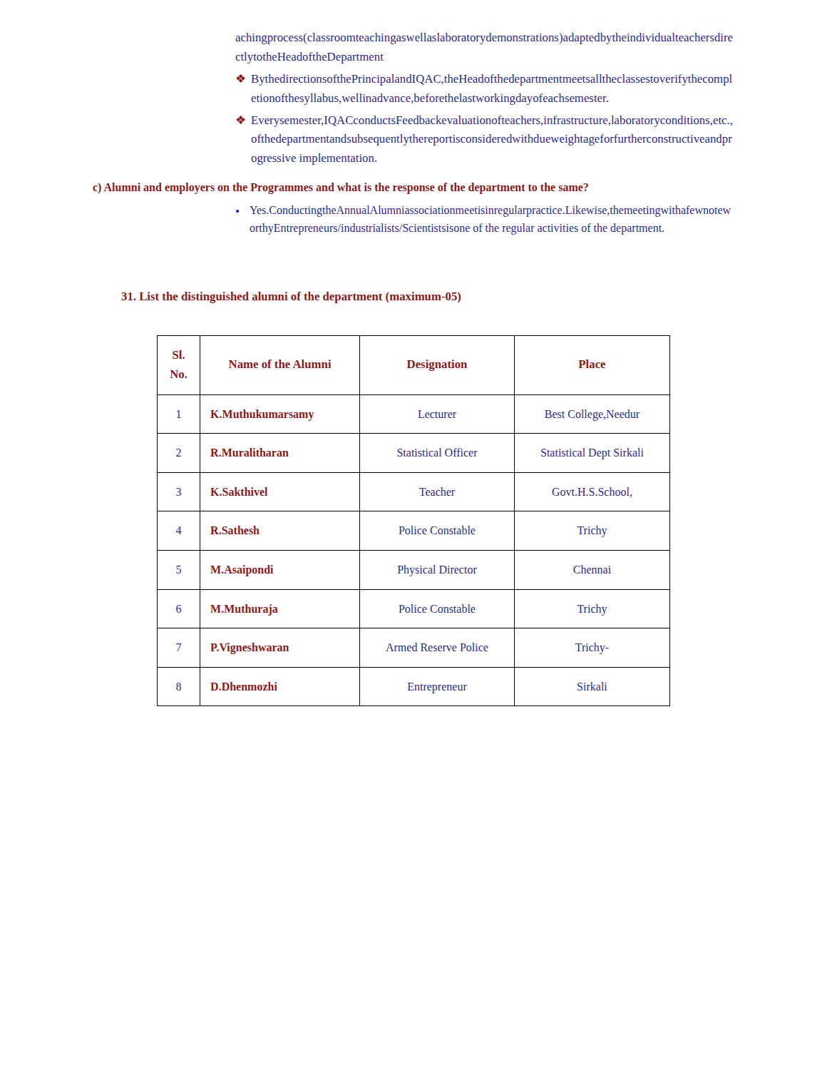achingprocess(classroomteachingaswellaslaboratorydemonstrations)adaptedbytheindividualteachersdirectlytotheHeadoftheDepartment
BythedirectionsofthePrincipalandIQAC,theHeadofthedepartmentmeetsalltheclassestoverifythecompletionofthesyllabus,wellinadvance,beforethelastworkingdayofeachsemester.
Everysemester,IQACconductsFeedbackevaluationofteachers,infrastructure,laboratoryconditions,etc.,ofthedepartmentandsubsequentlythereportisconsideredwithdueweightageforfurtherconstructiveandprogressive implementation.
c) Alumni and employers on the Programmes and what is the response of the department to the same?
Yes.ConductingtheAnnualAlumniassociationmeetisinregularpractice.Likewise,themeetingwithafewnoteworthyEntrepreneurs/industrialists/Scientistsisone of the regular activities of the department.
31. List the distinguished alumni of the department (maximum-05)
| Sl. No. | Name of the Alumni | Designation | Place |
| --- | --- | --- | --- |
| 1 | K.Muthukumarsamy | Lecturer | Best College,Needur |
| 2 | R.Muralitharan | Statistical Officer | Statistical Dept Sirkali |
| 3 | K.Sakthivel | Teacher | Govt.H.S.School, |
| 4 | R.Sathesh | Police Constable | Trichy |
| 5 | M.Asaipondi | Physical Director | Chennai |
| 6 | M.Muthuraja | Police Constable | Trichy |
| 7 | P.Vigneshwaran | Armed Reserve Police | Trichy- |
| 8 | D.Dhenmozhi | Entrepreneur | Sirkali |